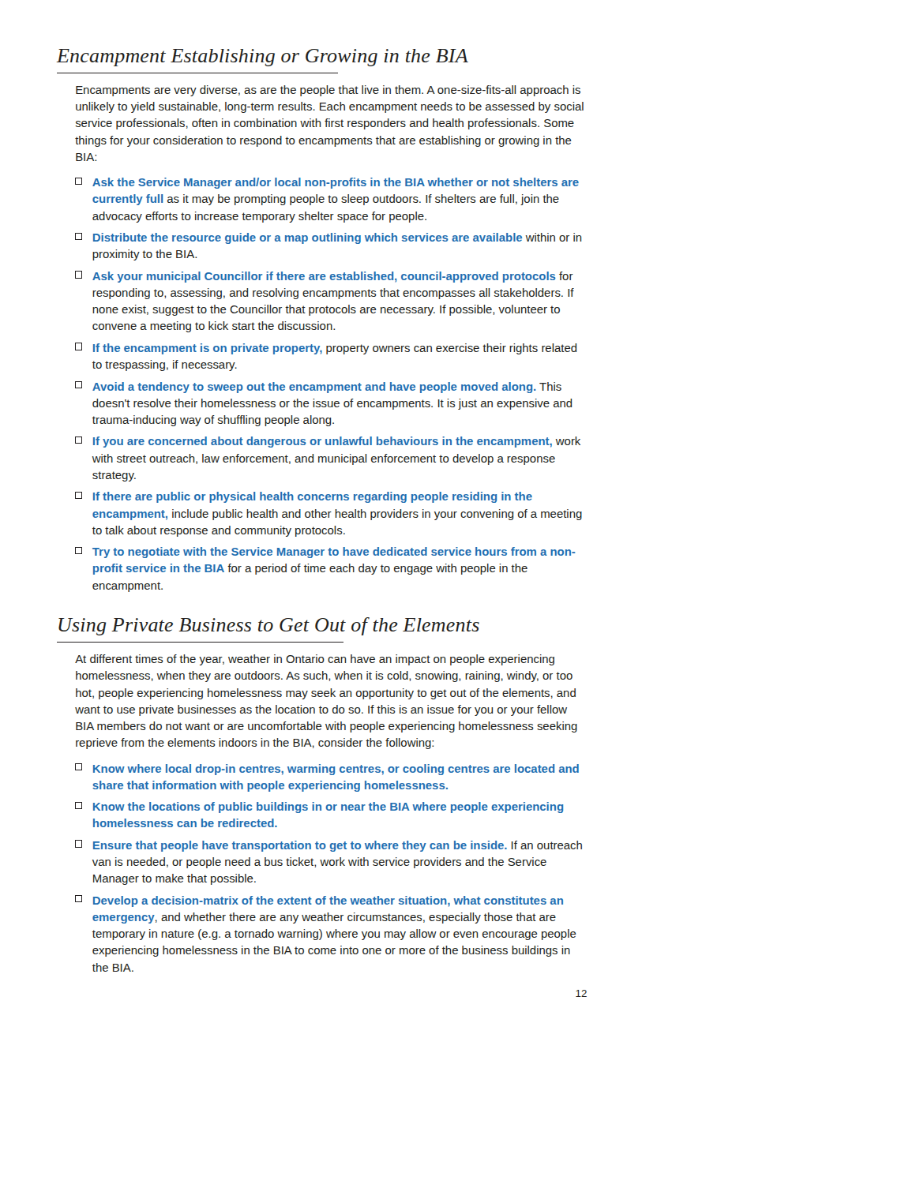Encampment Establishing or Growing in the BIA
Encampments are very diverse, as are the people that live in them. A one-size-fits-all approach is unlikely to yield sustainable, long-term results. Each encampment needs to be assessed by social service professionals, often in combination with first responders and health professionals. Some things for your consideration to respond to encampments that are establishing or growing in the BIA:
Ask the Service Manager and/or local non-profits in the BIA whether or not shelters are currently full as it may be prompting people to sleep outdoors. If shelters are full, join the advocacy efforts to increase temporary shelter space for people.
Distribute the resource guide or a map outlining which services are available within or in proximity to the BIA.
Ask your municipal Councillor if there are established, council-approved protocols for responding to, assessing, and resolving encampments that encompasses all stakeholders. If none exist, suggest to the Councillor that protocols are necessary. If possible, volunteer to convene a meeting to kick start the discussion.
If the encampment is on private property, property owners can exercise their rights related to trespassing, if necessary.
Avoid a tendency to sweep out the encampment and have people moved along. This doesn't resolve their homelessness or the issue of encampments. It is just an expensive and trauma-inducing way of shuffling people along.
If you are concerned about dangerous or unlawful behaviours in the encampment, work with street outreach, law enforcement, and municipal enforcement to develop a response strategy.
If there are public or physical health concerns regarding people residing in the encampment, include public health and other health providers in your convening of a meeting to talk about response and community protocols.
Try to negotiate with the Service Manager to have dedicated service hours from a non-profit service in the BIA for a period of time each day to engage with people in the encampment.
Using Private Business to Get Out of the Elements
At different times of the year, weather in Ontario can have an impact on people experiencing homelessness, when they are outdoors. As such, when it is cold, snowing, raining, windy, or too hot, people experiencing homelessness may seek an opportunity to get out of the elements, and want to use private businesses as the location to do so. If this is an issue for you or your fellow BIA members do not want or are uncomfortable with people experiencing homelessness seeking reprieve from the elements indoors in the BIA, consider the following:
Know where local drop-in centres, warming centres, or cooling centres are located and share that information with people experiencing homelessness.
Know the locations of public buildings in or near the BIA where people experiencing homelessness can be redirected.
Ensure that people have transportation to get to where they can be inside. If an outreach van is needed, or people need a bus ticket, work with service providers and the Service Manager to make that possible.
Develop a decision-matrix of the extent of the weather situation, what constitutes an emergency, and whether there are any weather circumstances, especially those that are temporary in nature (e.g. a tornado warning) where you may allow or even encourage people experiencing homelessness in the BIA to come into one or more of the business buildings in the BIA.
12